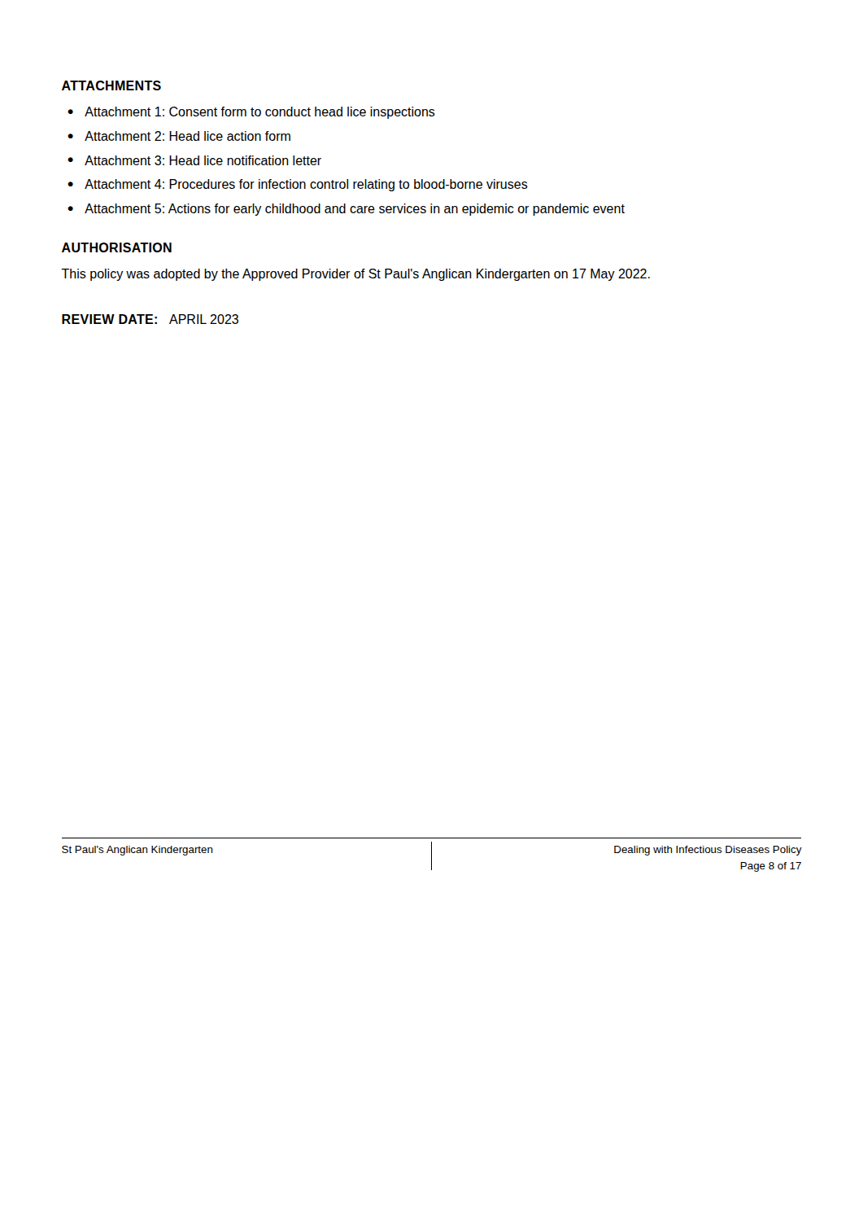ATTACHMENTS
Attachment 1: Consent form to conduct head lice inspections
Attachment 2: Head lice action form
Attachment 3: Head lice notification letter
Attachment 4: Procedures for infection control relating to blood-borne viruses
Attachment 5: Actions for early childhood and care services in an epidemic or pandemic event
AUTHORISATION
This policy was adopted by the Approved Provider of St Paul's Anglican Kindergarten on 17 May 2022.
REVIEW DATE: APRIL 2023
St Paul's Anglican Kindergarten
Dealing with Infectious Diseases Policy
Page 8 of 17